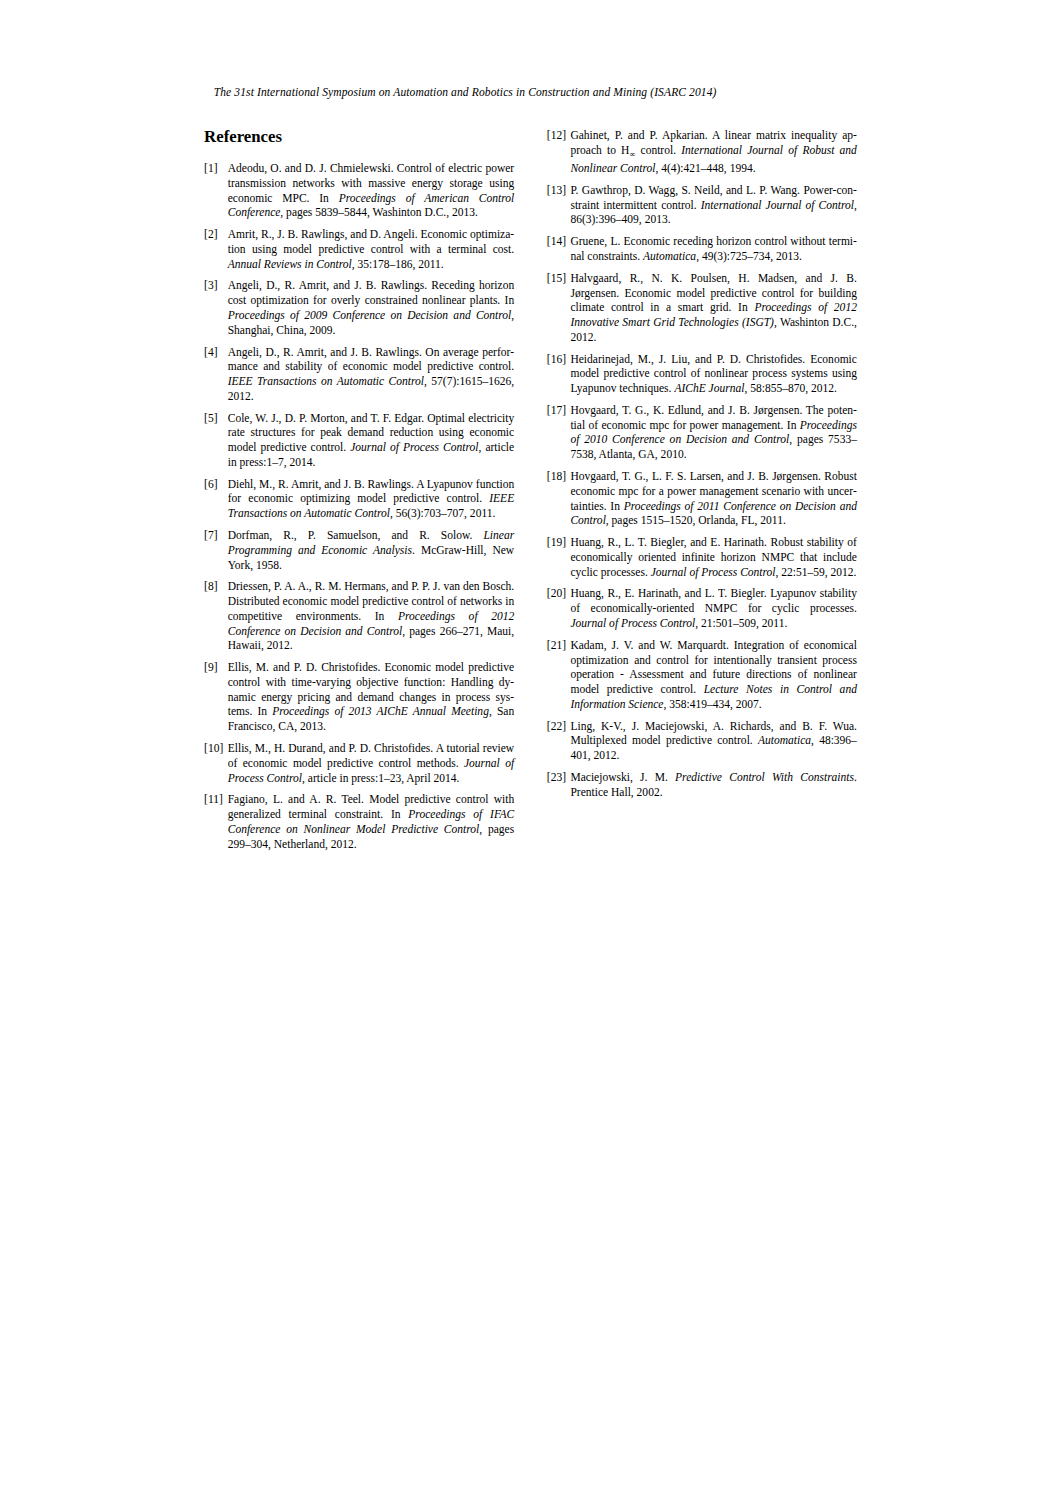The 31st International Symposium on Automation and Robotics in Construction and Mining (ISARC 2014)
References
[1] Adeodu, O. and D. J. Chmielewski. Control of electric power transmission networks with massive energy storage using economic MPC. In Proceedings of American Control Conference, pages 5839–5844, Washinton D.C., 2013.
[2] Amrit, R., J. B. Rawlings, and D. Angeli. Economic optimization using model predictive control with a terminal cost. Annual Reviews in Control, 35:178–186, 2011.
[3] Angeli, D., R. Amrit, and J. B. Rawlings. Receding horizon cost optimization for overly constrained nonlinear plants. In Proceedings of 2009 Conference on Decision and Control, Shanghai, China, 2009.
[4] Angeli, D., R. Amrit, and J. B. Rawlings. On average performance and stability of economic model predictive control. IEEE Transactions on Automatic Control, 57(7):1615–1626, 2012.
[5] Cole, W. J., D. P. Morton, and T. F. Edgar. Optimal electricity rate structures for peak demand reduction using economic model predictive control. Journal of Process Control, article in press:1–7, 2014.
[6] Diehl, M., R. Amrit, and J. B. Rawlings. A Lyapunov function for economic optimizing model predictive control. IEEE Transactions on Automatic Control, 56(3):703–707, 2011.
[7] Dorfman, R., P. Samuelson, and R. Solow. Linear Programming and Economic Analysis. McGraw-Hill, New York, 1958.
[8] Driessen, P. A. A., R. M. Hermans, and P. P. J. van den Bosch. Distributed economic model predictive control of networks in competitive environments. In Proceedings of 2012 Conference on Decision and Control, pages 266–271, Maui, Hawaii, 2012.
[9] Ellis, M. and P. D. Christofides. Economic model predictive control with time-varying objective function: Handling dynamic energy pricing and demand changes in process systems. In Proceedings of 2013 AIChE Annual Meeting, San Francisco, CA, 2013.
[10] Ellis, M., H. Durand, and P. D. Christofides. A tutorial review of economic model predictive control methods. Journal of Process Control, article in press:1–23, April 2014.
[11] Fagiano, L. and A. R. Teel. Model predictive control with generalized terminal constraint. In Proceedings of IFAC Conference on Nonlinear Model Predictive Control, pages 299–304, Netherland, 2012.
[12] Gahinet, P. and P. Apkarian. A linear matrix inequality approach to H∞ control. International Journal of Robust and Nonlinear Control, 4(4):421–448, 1994.
[13] P. Gawthrop, D. Wagg, S. Neild, and L. P. Wang. Power-constraint intermittent control. International Journal of Control, 86(3):396–409, 2013.
[14] Gruene, L. Economic receding horizon control without terminal constraints. Automatica, 49(3):725–734, 2013.
[15] Halvgaard, R., N. K. Poulsen, H. Madsen, and J. B. Jørgensen. Economic model predictive control for building climate control in a smart grid. In Proceedings of 2012 Innovative Smart Grid Technologies (ISGT), Washinton D.C., 2012.
[16] Heidarinejad, M., J. Liu, and P. D. Christofides. Economic model predictive control of nonlinear process systems using Lyapunov techniques. AIChE Journal, 58:855–870, 2012.
[17] Hovgaard, T. G., K. Edlund, and J. B. Jørgensen. The potential of economic mpc for power management. In Proceedings of 2010 Conference on Decision and Control, pages 7533–7538, Atlanta, GA, 2010.
[18] Hovgaard, T. G., L. F. S. Larsen, and J. B. Jørgensen. Robust economic mpc for a power management scenario with uncertainties. In Proceedings of 2011 Conference on Decision and Control, pages 1515–1520, Orlanda, FL, 2011.
[19] Huang, R., L. T. Biegler, and E. Harinath. Robust stability of economically oriented infinite horizon NMPC that include cyclic processes. Journal of Process Control, 22:51–59, 2012.
[20] Huang, R., E. Harinath, and L. T. Biegler. Lyapunov stability of economically-oriented NMPC for cyclic processes. Journal of Process Control, 21:501–509, 2011.
[21] Kadam, J. V. and W. Marquardt. Integration of economical optimization and control for intentionally transient process operation - Assessment and future directions of nonlinear model predictive control. Lecture Notes in Control and Information Science, 358:419–434, 2007.
[22] Ling, K-V., J. Maciejowski, A. Richards, and B. F. Wua. Multiplexed model predictive control. Automatica, 48:396–401, 2012.
[23] Maciejowski, J. M. Predictive Control With Constraints. Prentice Hall, 2002.